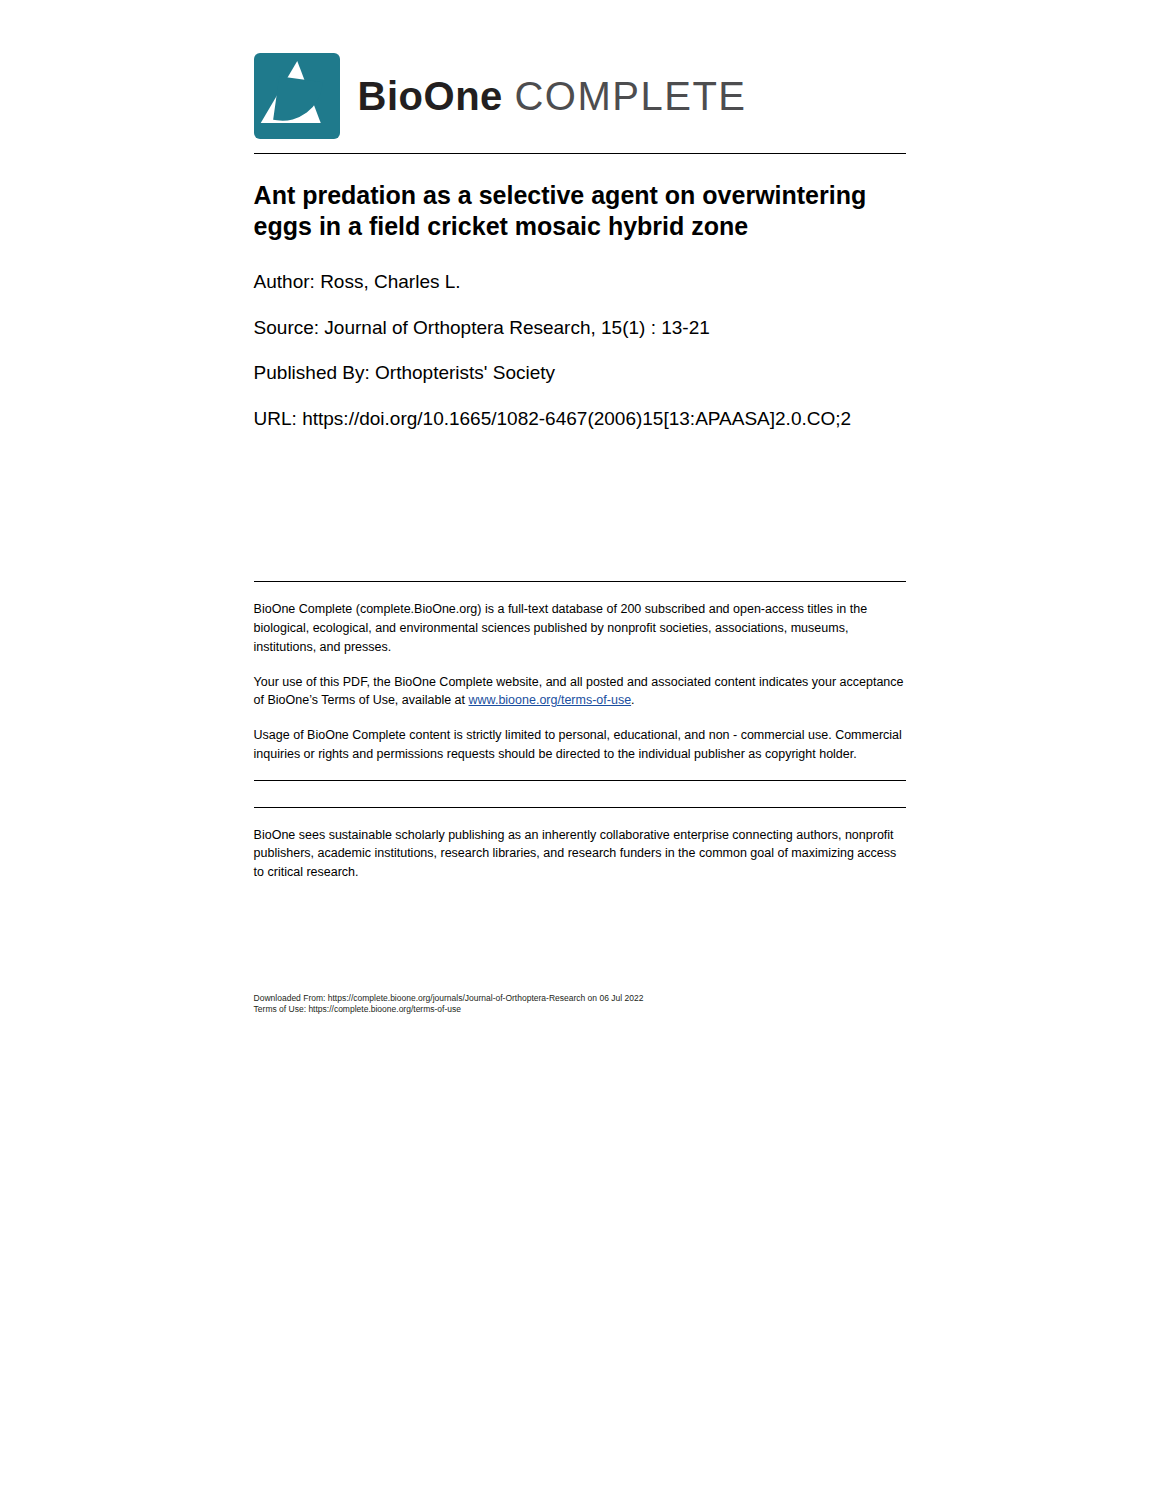Bio One COMPLETE
Ant predation as a selective agent on overwintering eggs in a field cricket mosaic hybrid zone
Author: Ross, Charles L.
Source: Journal of Orthoptera Research, 15(1) : 13-21
Published By: Orthopterists' Society
URL: https://doi.org/10.1665/1082-6467(2006)15[13:APAASA]2.0.CO;2
BioOne Complete (complete.BioOne.org) is a full-text database of 200 subscribed and open-access titles in the biological, ecological, and environmental sciences published by nonprofit societies, associations, museums, institutions, and presses.
Your use of this PDF, the BioOne Complete website, and all posted and associated content indicates your acceptance of BioOne’s Terms of Use, available at www.bioone.org/terms-of-use.
Usage of BioOne Complete content is strictly limited to personal, educational, and non - commercial use. Commercial inquiries or rights and permissions requests should be directed to the individual publisher as copyright holder.
BioOne sees sustainable scholarly publishing as an inherently collaborative enterprise connecting authors, nonprofit publishers, academic institutions, research libraries, and research funders in the common goal of maximizing access to critical research.
Downloaded From: https://complete.bioone.org/journals/Journal-of-Orthoptera-Research on 06 Jul 2022
Terms of Use: https://complete.bioone.org/terms-of-use